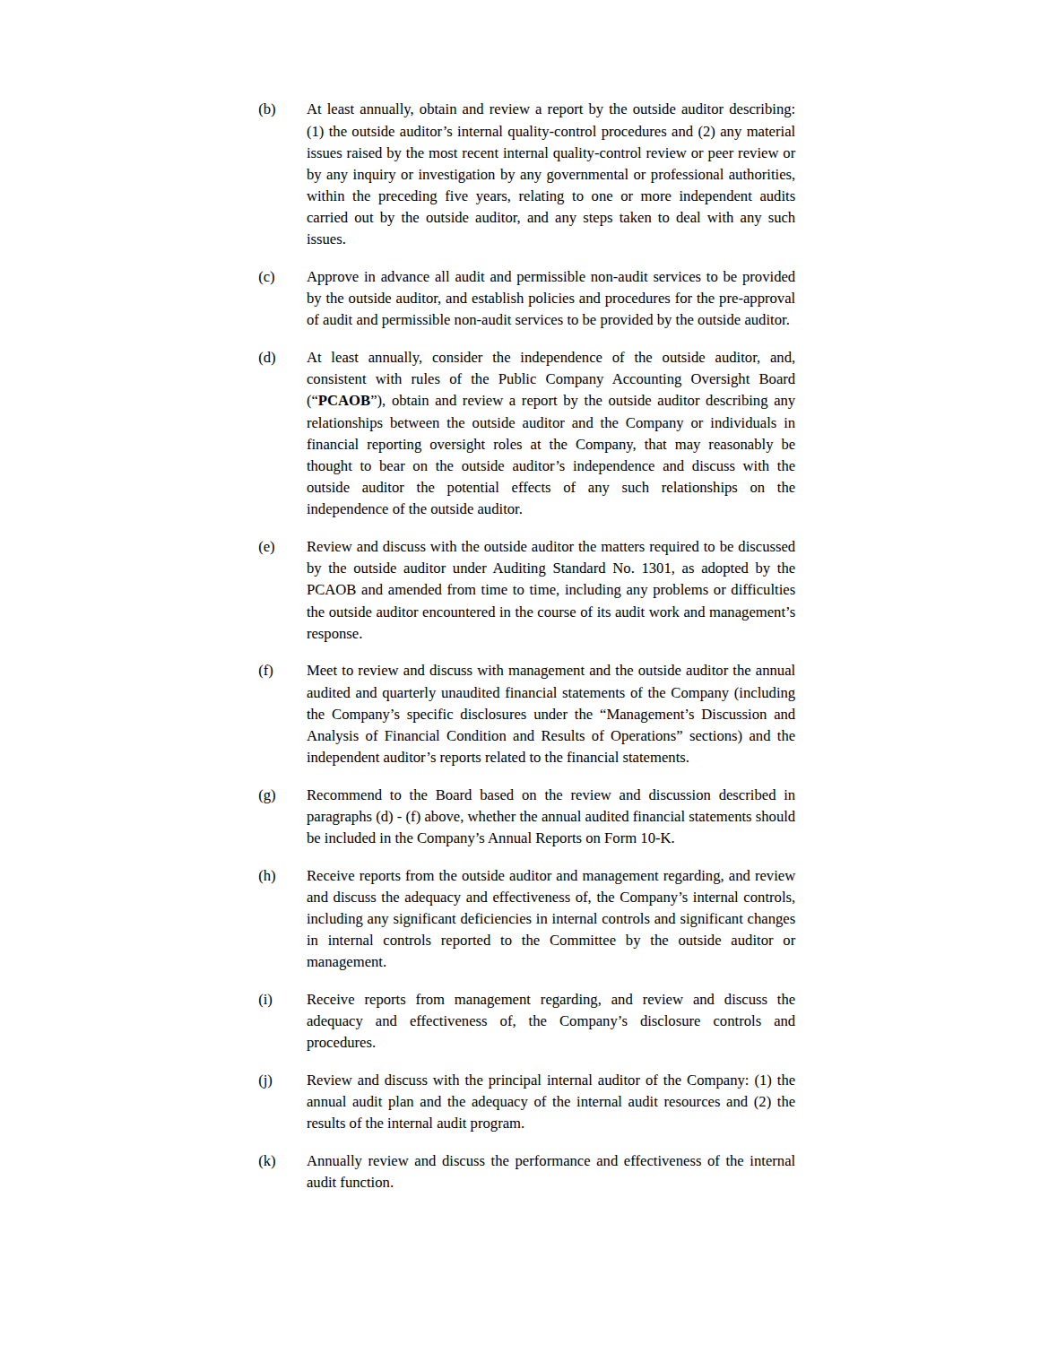(b) At least annually, obtain and review a report by the outside auditor describing: (1) the outside auditor’s internal quality-control procedures and (2) any material issues raised by the most recent internal quality-control review or peer review or by any inquiry or investigation by any governmental or professional authorities, within the preceding five years, relating to one or more independent audits carried out by the outside auditor, and any steps taken to deal with any such issues.
(c) Approve in advance all audit and permissible non-audit services to be provided by the outside auditor, and establish policies and procedures for the pre-approval of audit and permissible non-audit services to be provided by the outside auditor.
(d) At least annually, consider the independence of the outside auditor, and, consistent with rules of the Public Company Accounting Oversight Board (“PCAOB”), obtain and review a report by the outside auditor describing any relationships between the outside auditor and the Company or individuals in financial reporting oversight roles at the Company, that may reasonably be thought to bear on the outside auditor’s independence and discuss with the outside auditor the potential effects of any such relationships on the independence of the outside auditor.
(e) Review and discuss with the outside auditor the matters required to be discussed by the outside auditor under Auditing Standard No. 1301, as adopted by the PCAOB and amended from time to time, including any problems or difficulties the outside auditor encountered in the course of its audit work and management’s response.
(f) Meet to review and discuss with management and the outside auditor the annual audited and quarterly unaudited financial statements of the Company (including the Company’s specific disclosures under the “Management’s Discussion and Analysis of Financial Condition and Results of Operations” sections) and the independent auditor’s reports related to the financial statements.
(g) Recommend to the Board based on the review and discussion described in paragraphs (d) - (f) above, whether the annual audited financial statements should be included in the Company’s Annual Reports on Form 10-K.
(h) Receive reports from the outside auditor and management regarding, and review and discuss the adequacy and effectiveness of, the Company’s internal controls, including any significant deficiencies in internal controls and significant changes in internal controls reported to the Committee by the outside auditor or management.
(i) Receive reports from management regarding, and review and discuss the adequacy and effectiveness of, the Company’s disclosure controls and procedures.
(j) Review and discuss with the principal internal auditor of the Company: (1) the annual audit plan and the adequacy of the internal audit resources and (2) the results of the internal audit program.
(k) Annually review and discuss the performance and effectiveness of the internal audit function.